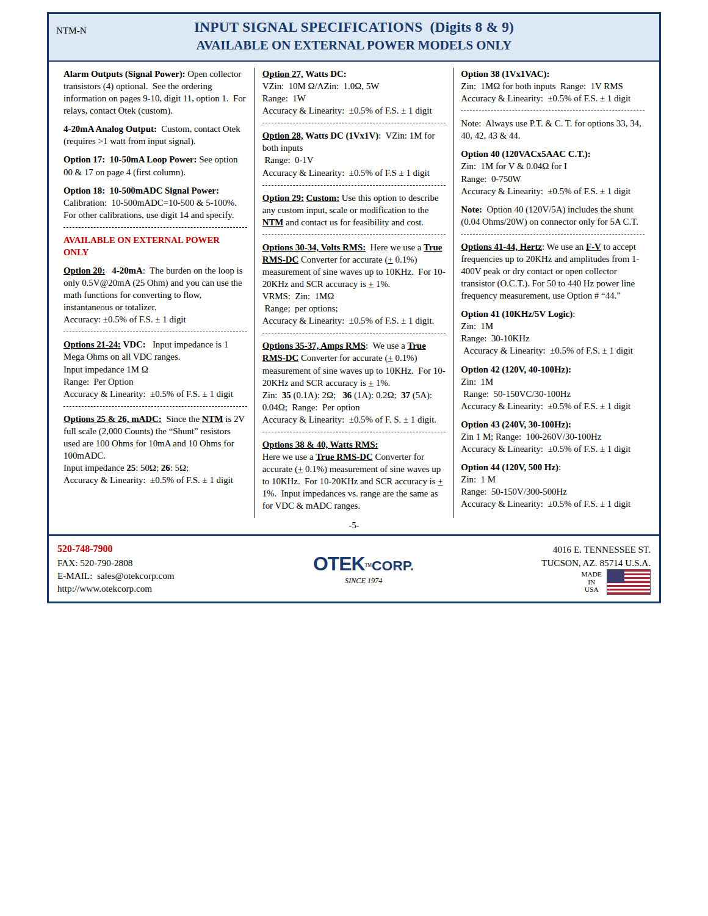NTM-N
INPUT SIGNAL SPECIFICATIONS (Digits 8 & 9)
AVAILABLE ON EXTERNAL POWER MODELS ONLY
Alarm Outputs (Signal Power): Open collector transistors (4) optional. See the ordering information on pages 9-10, digit 11, option 1. For relays, contact Otek (custom).
4-20mA Analog Output: Custom, contact Otek (requires >1 watt from input signal).
Option 17: 10-50mA Loop Power: See option 00 & 17 on page 4 (first column).
Option 18: 10-500mADC Signal Power: Calibration: 10-500mADC=10-500 & 5-100%. For other calibrations, use digit 14 and specify.
AVAILABLE ON EXTERNAL POWER ONLY
Option 20: 4-20mA: The burden on the loop is only 0.5V@20mA (25 Ohm) and you can use the math functions for converting to flow, instantaneous or totalizer.
Accuracy: ±0.5% of F.S. ± 1 digit
Options 21-24: VDC: Input impedance is 1 Mega Ohms on all VDC ranges.
Input impedance 1M Ω
Range: Per Option
Accuracy & Linearity: ±0.5% of F.S. ± 1 digit
Options 25 & 26, mADC: Since the NTM is 2V full scale (2,000 Counts) the “Shunt” resistors used are 100 Ohms for 10mA and 10 Ohms for 100mADC.
Input impedance 25: 50Ω; 26: 5Ω;
Accuracy & Linearity: ±0.5% of F.S. ± 1 digit
Option 27, Watts DC:
VZin: 10M Ω/AZin: 1.0Ω, 5W
Range: 1W
Accuracy & Linearity: ±0.5% of F.S. ± 1 digit
Option 28, Watts DC (1Vx1V): VZin: 1M for both inputs
Range: 0-1V
Accuracy & Linearity: ±0.5% of F.S ± 1 digit
Option 29: Custom: Use this option to describe any custom input, scale or modification to the NTM and contact us for feasibility and cost.
Options 30-34, Volts RMS: Here we use a True RMS-DC Converter for accurate (+ 0.1%) measurement of sine waves up to 10KHz. For 10-20KHz and SCR accuracy is + 1%.
VRMS: Zin: 1MΩ
Range; per options;
Accuracy & Linearity: ±0.5% of F.S. ± 1 digit.
Options 35-37, Amps RMS: We use a True RMS-DC Converter for accurate (+ 0.1%) measurement of sine waves up to 10KHz. For 10-20KHz and SCR accuracy is + 1%.
Zin: 35 (0.1A): 2Ω; 36 (1A): 0.2Ω; 37 (5A): 0.04Ω; Range: Per option
Accuracy & Linearity: ±0.5% of F. S. ± 1 digit.
Options 38 & 40, Watts RMS:
Here we use a True RMS-DC Converter for accurate (+ 0.1%) measurement of sine waves up to 10KHz. For 10-20KHz and SCR accuracy is + 1%. Input impedances vs. range are the same as for VDC & mADC ranges.
Option 38 (1Vx1VAC):
Zin: 1MΩ for both inputs Range: 1V RMS
Accuracy & Linearity: ±0.5% of F.S. ± 1 digit
Note: Always use P.T. & C. T. for options 33, 34, 40, 42, 43 & 44.
Option 40 (120VACx5AAC C.T.):
Zin: 1M for V & 0.04Ω for I
Range: 0-750W
Accuracy & Linearity: ±0.5% of F.S. ± 1 digit
Note: Option 40 (120V/5A) includes the shunt (0.04 Ohms/20W) on connector only for 5A C.T.
Options 41-44, Hertz: We use an F-V to accept frequencies up to 20KHz and amplitudes from 1-400V peak or dry contact or open collector transistor (O.C.T.). For 50 to 440 Hz power line frequency measurement, use Option # “44.”
Option 41 (10KHz/5V Logic):
Zin: 1M
Range: 30-10KHz
Accuracy & Linearity: ±0.5% of F.S. ± 1 digit
Option 42 (120V, 40-100Hz):
Zin: 1M
Range: 50-150VC/30-100Hz
Accuracy & Linearity: ±0.5% of F.S. ± 1 digit
Option 43 (240V, 30-100Hz):
Zin 1 M; Range: 100-260V/30-100Hz
Accuracy & Linearity: ±0.5% of F.S. ± 1 digit
Option 44 (120V, 500 Hz):
Zin: 1 M
Range: 50-150V/300-500Hz
Accuracy & Linearity: ±0.5% of F.S. ± 1 digit
-5-
520-748-7900
FAX: 520-790-2808
E-MAIL: sales@otekcorp.com
http://www.otekcorp.com
OTEK TM CORP. SINCE 1974
4016 E. TENNESSEE ST.
TUCSON, AZ. 85714 U.S.A.
MADE
IN
USA